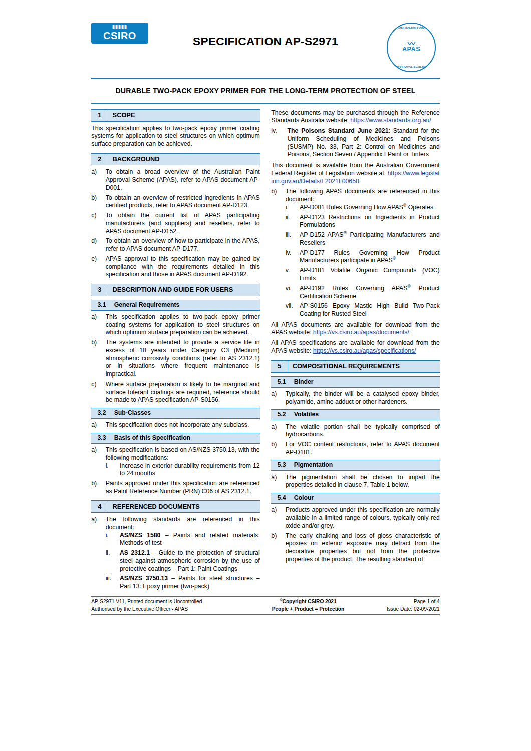▮▮▮▮▮
CSIRO
SPECIFICATION AP-S2971
AUSTRALIAN PAINT
〰
APAS
APPROVAL SCHEME
DURABLE TWO-PACK EPOXY PRIMER FOR THE LONG-TERM PROTECTION OF STEEL
1
SCOPE
This specification applies to two-pack epoxy primer coating systems for application to steel structures on which optimum surface preparation can be achieved.
2
BACKGROUND
a) To obtain a broad overview of the Australian Paint Approval Scheme (APAS), refer to APAS document AP-D001.
b) To obtain an overview of restricted ingredients in APAS certified products, refer to APAS document AP-D123.
c) To obtain the current list of APAS participating manufacturers (and suppliers) and resellers, refer to APAS document AP-D152.
d) To obtain an overview of how to participate in the APAS, refer to APAS document AP-D177.
e) APAS approval to this specification may be gained by compliance with the requirements detailed in this specification and those in APAS document AP-D192.
3
DESCRIPTION AND GUIDE FOR USERS
3.1
General Requirements
a) This specification applies to two-pack epoxy primer coating systems for application to steel structures on which optimum surface preparation can be achieved.
b) The systems are intended to provide a service life in excess of 10 years under Category C3 (Medium) atmospheric corrosivity conditions (refer to AS 2312.1) or in situations where frequent maintenance is impractical.
c) Where surface preparation is likely to be marginal and surface tolerant coatings are required, reference should be made to APAS specification AP-S0156.
3.2
Sub-Classes
a) This specification does not incorporate any subclass.
3.3
Basis of this Specification
a) This specification is based on AS/NZS 3750.13, with the following modifications:
i. Increase in exterior durability requirements from 12 to 24 months
b) Paints approved under this specification are referenced as Paint Reference Number (PRN) C06 of AS 2312.1.
4
REFERENCED DOCUMENTS
a) The following standards are referenced in this document:
i. AS/NZS 1580 – Paints and related materials: Methods of test
ii. AS 2312.1 – Guide to the protection of structural steel against atmospheric corrosion by the use of protective coatings – Part 1: Paint Coatings
iii. AS/NZS 3750.13 – Paints for steel structures – Part 13: Epoxy primer (two-pack)
These documents may be purchased through the Reference Standards Australia website: https://www.standards.org.au/
iv. The Poisons Standard June 2021: Standard for the Uniform Scheduling of Medicines and Poisons (SUSMP) No. 33, Part 2: Control on Medicines and Poisons, Section Seven / Appendix I Paint or Tinters
This document is available from the Australian Government Federal Register of Legislation website at: https://www.legislation.gov.au/Details/F2021L00650
b) The following APAS documents are referenced in this document:
i. AP-D001 Rules Governing How APAS® Operates
ii. AP-D123 Restrictions on Ingredients in Product Formulations
iii. AP-D152 APAS® Participating Manufacturers and Resellers
iv. AP-D177 Rules Governing How Product Manufacturers participate in APAS®
v. AP-D181 Volatile Organic Compounds (VOC) Limits
vi. AP-D192 Rules Governing APAS® Product Certification Scheme
vii. AP-S0156 Epoxy Mastic High Build Two-Pack Coating for Rusted Steel
All APAS documents are available for download from the APAS website: https://vs.csiro.au/apas/documents/
All APAS specifications are available for download from the APAS website: https://vs.csiro.au/apas/specifications/
5
COMPOSITIONAL REQUIREMENTS
5.1
Binder
a) Typically, the binder will be a catalysed epoxy binder, polyamide, amine adduct or other hardeners.
5.2
Volatiles
a) The volatile portion shall be typically comprised of hydrocarbons.
b) For VOC content restrictions, refer to APAS document AP-D181.
5.3
Pigmentation
a) The pigmentation shall be chosen to impart the properties detailed in clause 7, Table 1 below.
5.4
Colour
a) Products approved under this specification are normally available in a limited range of colours, typically only red oxide and/or grey.
b) The early chalking and loss of gloss characteristic of epoxies on exterior exposure may detract from the decorative properties but not from the protective properties of the product. The resulting standard of
| AP-S2971 V11, Printed document is Uncontrolled | © Copyright CSIRO 2021 | Page 1 of 4 |
| Authorised by the Executive Officer - APAS | People + Product = Protection | Issue Date: 02-09-2021 |